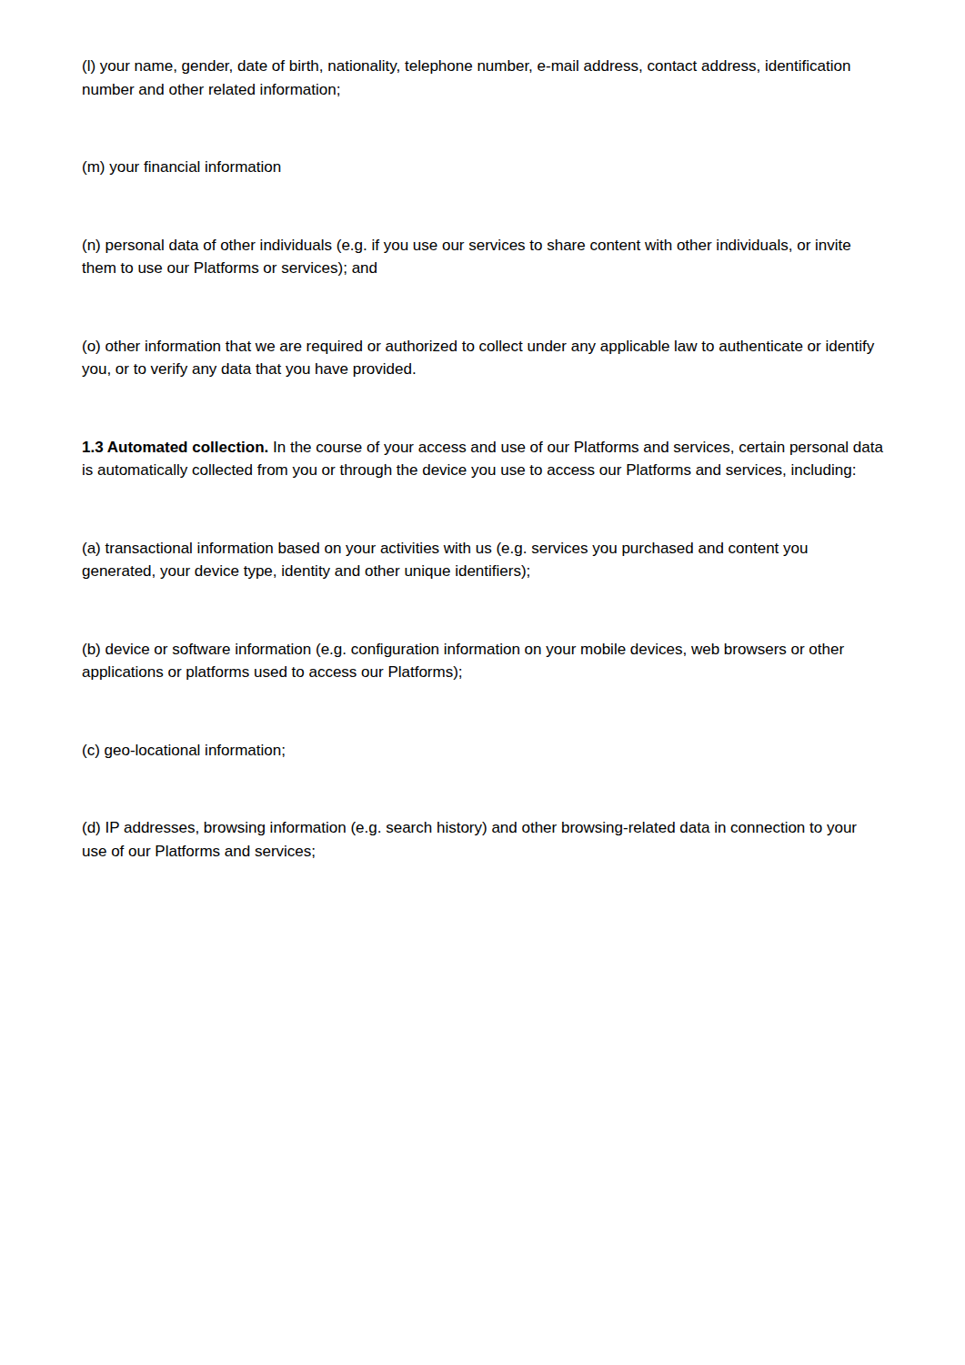(l) your name, gender, date of birth, nationality, telephone number, e-mail address, contact address, identification number and other related information;
(m) your financial information
(n) personal data of other individuals (e.g. if you use our services to share content with other individuals, or invite them to use our Platforms or services); and
(o) other information that we are required or authorized to collect under any applicable law to authenticate or identify you, or to verify any data that you have provided.
1.3 Automated collection. In the course of your access and use of our Platforms and services, certain personal data is automatically collected from you or through the device you use to access our Platforms and services, including:
(a) transactional information based on your activities with us (e.g. services you purchased and content you generated, your device type, identity and other unique identifiers);
(b) device or software information (e.g. configuration information on your mobile devices, web browsers or other applications or platforms used to access our Platforms);
(c) geo-locational information;
(d) IP addresses, browsing information (e.g. search history) and other browsing-related data in connection to your use of our Platforms and services;